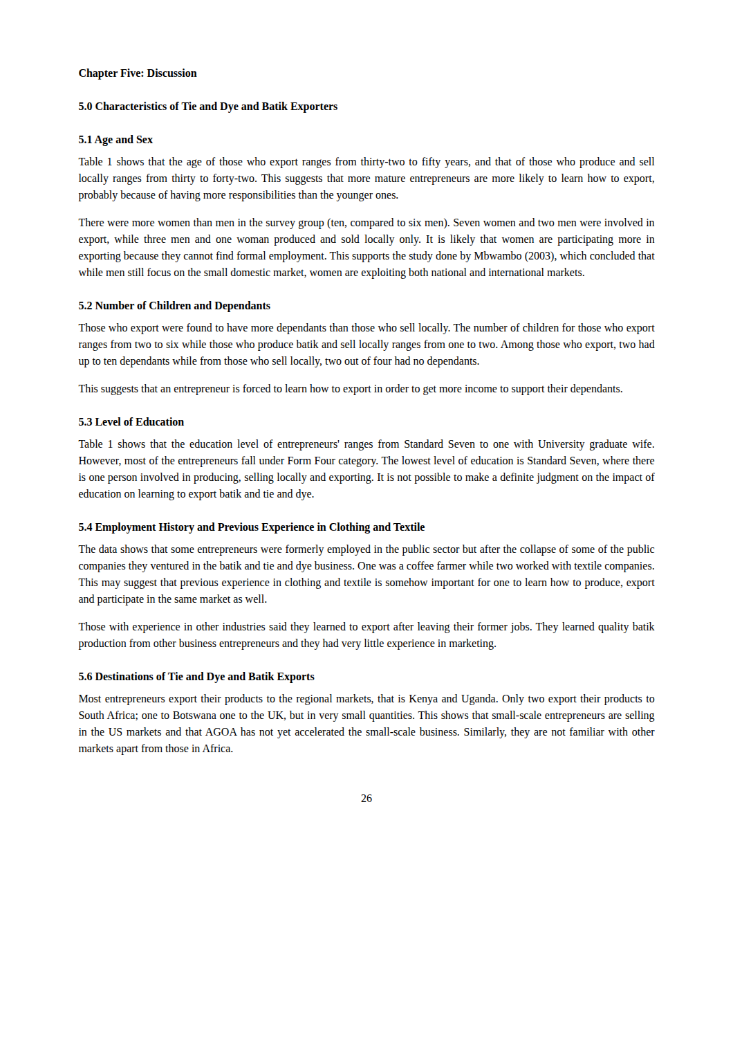Chapter Five: Discussion
5.0 Characteristics of Tie and Dye and Batik Exporters
5.1 Age and Sex
Table 1 shows that the age of those who export ranges from thirty-two to fifty years, and that of those who produce and sell locally ranges from thirty to forty-two. This suggests that more mature entrepreneurs are more likely to learn how to export, probably because of having more responsibilities than the younger ones.
There were more women than men in the survey group (ten, compared to six men). Seven women and two men were involved in export, while three men and one woman produced and sold locally only. It is likely that women are participating more in exporting because they cannot find formal employment. This supports the study done by Mbwambo (2003), which concluded that while men still focus on the small domestic market, women are exploiting both national and international markets.
5.2 Number of Children and Dependants
Those who export were found to have more dependants than those who sell locally. The number of children for those who export ranges from two to six while those who produce batik and sell locally ranges from one to two. Among those who export, two had up to ten dependants while from those who sell locally, two out of four had no dependants.
This suggests that an entrepreneur is forced to learn how to export in order to get more income to support their dependants.
5.3 Level of Education
Table 1 shows that the education level of entrepreneurs' ranges from Standard Seven to one with University graduate wife. However, most of the entrepreneurs fall under Form Four category. The lowest level of education is Standard Seven, where there is one person involved in producing, selling locally and exporting. It is not possible to make a definite judgment on the impact of education on learning to export batik and tie and dye.
5.4 Employment History and Previous Experience in Clothing and Textile
The data shows that some entrepreneurs were formerly employed in the public sector but after the collapse of some of the public companies they ventured in the batik and tie and dye business. One was a coffee farmer while two worked with textile companies. This may suggest that previous experience in clothing and textile is somehow important for one to learn how to produce, export and participate in the same market as well.
Those with experience in other industries said they learned to export after leaving their former jobs. They learned quality batik production from other business entrepreneurs and they had very little experience in marketing.
5.6 Destinations of Tie and Dye and Batik Exports
Most entrepreneurs export their products to the regional markets, that is Kenya and Uganda. Only two export their products to South Africa; one to Botswana one to the UK, but in very small quantities. This shows that small-scale entrepreneurs are selling in the US markets and that AGOA has not yet accelerated the small-scale business. Similarly, they are not familiar with other markets apart from those in Africa.
26